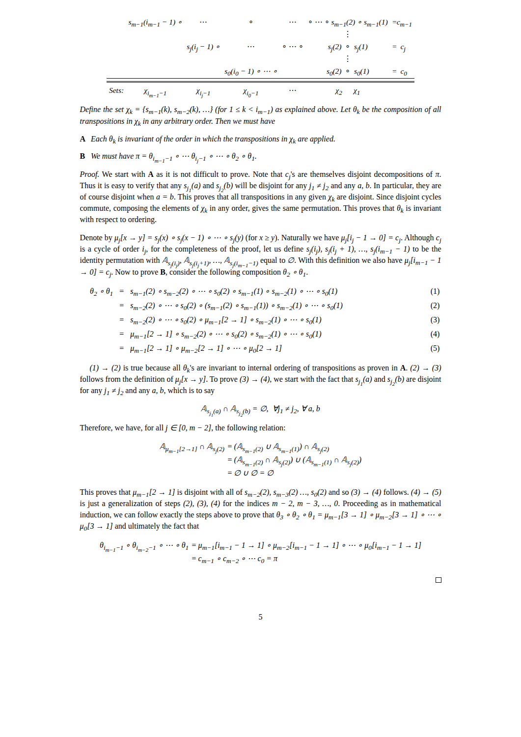| | s m−1 (i m−1 − 1) ∘ | ⋯ | ∘ | ⋯ | ∘ ⋯ ∘ s m−1 (2) ∘ s m−1 (1) | = c m−1 |
| | | | | | ⋮ | |
| | | s j (i j − 1) ∘ | ⋯ | ∘ ⋯ ∘ | s j (2) ∘ s j (1) | = c j |
| | | | | | ⋮ | |
| | | | s 0 (i 0 − 1) ∘ ⋯ ∘ | | s 0 (2) ∘ s 0 (1) | = c 0 |
| Sets: | χ i m−1 −1 | χ i j −1 | χ i 0 −1 | ⋯ | χ 2 χ 1 | |
Define the set χk = {sm−1(k), sm−2(k), …} (for 1 ≤ k < im−1) as explained above. Let θk be the composition of all transpositions in χk in any arbitrary order. Then we must have
A
Each θk is invariant of the order in which the transpositions in χk are applied.
B
We must have π = θim−1−1 ∘ ⋯ θij−1 ∘ ⋯ ∘ θ2 ∘ θ1.
Proof. We start with A as it is not difficult to prove. Note that cj's are themselves disjoint decompositions of π. Thus it is easy to verify that any sj1(a) and sj2(b) will be disjoint for any j1 ≠ j2 and any a, b. In particular, they are of course disjoint when a = b. This proves that all transpositions in any given χk are disjoint. Since disjoint cycles commute, composing the elements of χk in any order, gives the same permutation. This proves that θk is invariant with respect to ordering.
Denote by μj[x → y] = sj(x) ∘ sj(x − 1) ∘ ⋯ ∘ sj(y) (for x ≥ y). Naturally we have μj[ij − 1 → 0] = cj. Although cj is a cycle of order ij, for the completeness of the proof, let us define sj(ij), sj(ij + 1), …, sj(im−1 − 1) to be the identity permutation with 𝔸sj(ij), 𝔸sj(ij+1), …, 𝔸sj(im−1−1) equal to ∅. With this definition we also have μj[im−1 − 1 → 0] = cj. Now to prove B, consider the following composition θ2 ∘ θ1.
| θ 2 ∘ θ 1 | = | s m−1 (2) ∘ s m−2 (2) ∘ ⋯ ∘ s 0 (2) ∘ s m−1 (1) ∘ s m−2 (1) ∘ ⋯ ∘ s 0 (1) | (1) |
| | = | s m−2 (2) ∘ ⋯ ∘ s 0 (2) ∘ (s m−1 (2) ∘ s m−1 (1)) ∘ s m−2 (1) ∘ ⋯ ∘ s 0 (1) | (2) |
| | = | s m−2 (2) ∘ ⋯ ∘ s 0 (2) ∘ μ m−1 [2 → 1] ∘ s m−2 (1) ∘ ⋯ ∘ s 0 (1) | (3) |
| | = | μ m−1 [2 → 1] ∘ s m−2 (2) ∘ ⋯ ∘ s 0 (2) ∘ s m−2 (1) ∘ ⋯ ∘ s 0 (1) | (4) |
| | = | μ m−1 [2 → 1] ∘ μ m−2 [2 → 1] ∘ ⋯ ∘ μ 0 [2 → 1] | (5) |
(1) → (2) is true because all θk's are invariant to internal ordering of transpositions as proven in A. (2) → (3) follows from the definition of μj[x → y]. To prove (3) → (4), we start with the fact that sj1(a) and sj2(b) are disjoint for any j1 ≠ j2 and any a, b, which is to say
𝔸sj1(a) ∩ 𝔸sj2(b) = ∅, ∀j1 ≠ j2, ∀ a, b
Therefore, we have, for all j ∈ [0, m − 2], the following relation:
| 𝔸 μ m−1 [2→1] ∩ 𝔸 s j (2) | = (𝔸 s m−1 (2) ∪ 𝔸 s m−1 (1) ) ∩ 𝔸 s j (2) |
| | = (𝔸 s m−1 (2) ∩ 𝔸 s j (2) ) ∪ (𝔸 s m−1 (1) ∩ 𝔸 s j (2) ) |
| | = ∅ ∪ ∅ = ∅ |
This proves that μm−1[2 → 1] is disjoint with all of sm−2(2), sm−3(2) …, s0(2) and so (3) → (4) follows. (4) → (5) is just a generalization of steps (2), (3), (4) for the indices m − 2, m − 3, …, 0. Proceeding as in mathematical induction, we can follow exactly the steps above to prove that θ3 ∘ θ2 ∘ θ1 = μm−1[3 → 1] ∘ μm−2[3 → 1] ∘ ⋯ ∘ μ0[3 → 1] and ultimately the fact that
| θ i m−1 −1 ∘ θ i m−2 −1 ∘ ⋯ ∘ θ 1 | = μ m−1 [i m−1 − 1 → 1] ∘ μ m−2 [i m−1 − 1 → 1] ∘ ⋯ ∘ μ 0 [i m−1 − 1 → 1] |
| | = c m−1 ∘ c m−2 ∘ ⋯ c 0 = π |
5